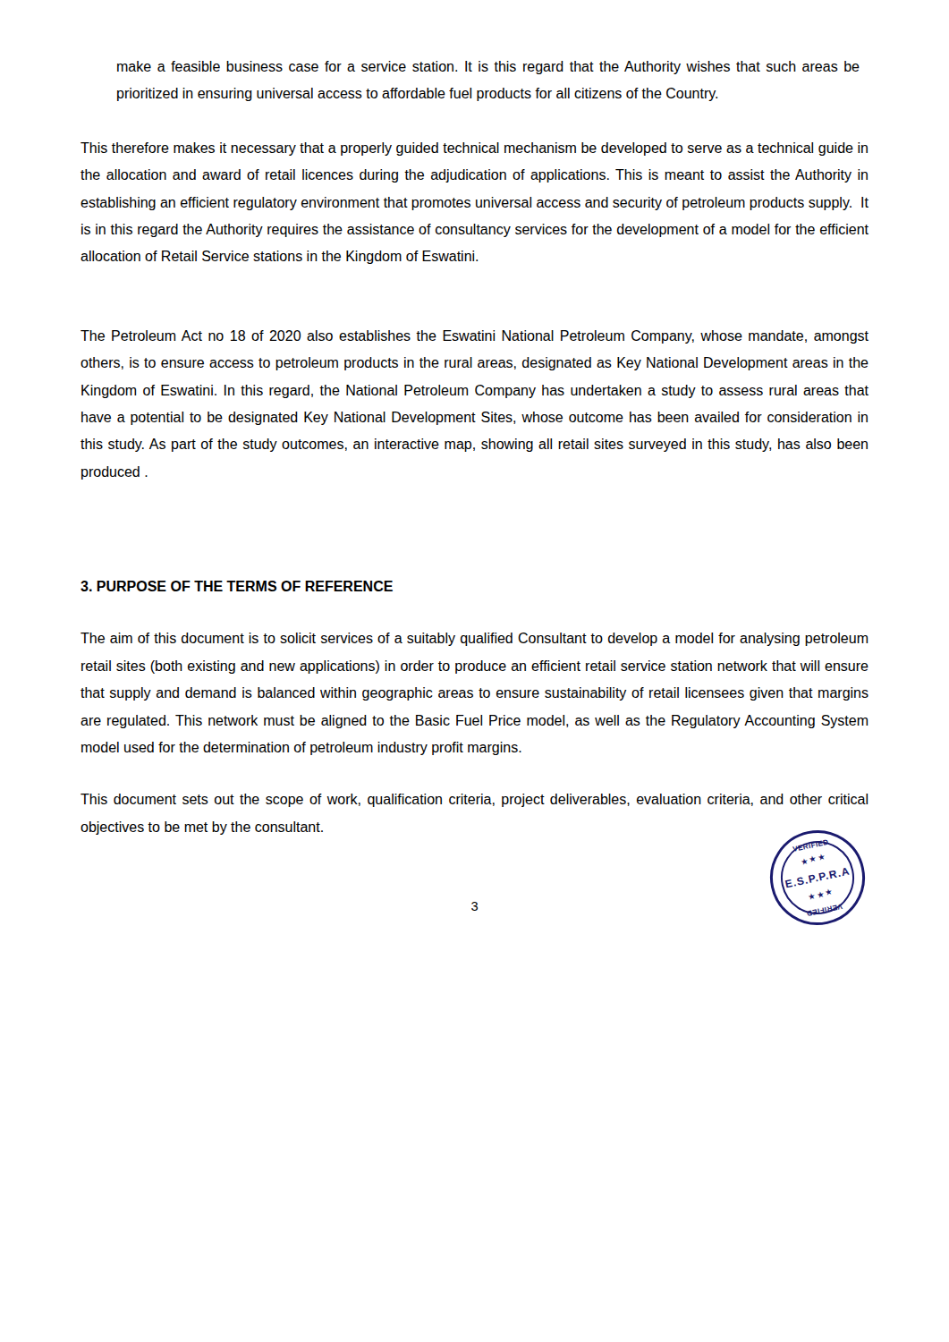make a feasible business case for a service station. It is this regard that the Authority wishes that such areas be prioritized in ensuring universal access to affordable fuel products for all citizens of the Country.
This therefore makes it necessary that a properly guided technical mechanism be developed to serve as a technical guide in the allocation and award of retail licences during the adjudication of applications. This is meant to assist the Authority in establishing an efficient regulatory environment that promotes universal access and security of petroleum products supply. It is in this regard the Authority requires the assistance of consultancy services for the development of a model for the efficient allocation of Retail Service stations in the Kingdom of Eswatini.
The Petroleum Act no 18 of 2020 also establishes the Eswatini National Petroleum Company, whose mandate, amongst others, is to ensure access to petroleum products in the rural areas, designated as Key National Development areas in the Kingdom of Eswatini. In this regard, the National Petroleum Company has undertaken a study to assess rural areas that have a potential to be designated Key National Development Sites, whose outcome has been availed for consideration in this study. As part of the study outcomes, an interactive map, showing all retail sites surveyed in this study, has also been produced .
3. PURPOSE OF THE TERMS OF REFERENCE
The aim of this document is to solicit services of a suitably qualified Consultant to develop a model for analysing petroleum retail sites (both existing and new applications) in order to produce an efficient retail service station network that will ensure that supply and demand is balanced within geographic areas to ensure sustainability of retail licensees given that margins are regulated. This network must be aligned to the Basic Fuel Price model, as well as the Regulatory Accounting System model used for the determination of petroleum industry profit margins.
This document sets out the scope of work, qualification criteria, project deliverables, evaluation criteria, and other critical objectives to be met by the consultant.
3
VERIFIED
★★★
E.S.P.P.R.A
★★★
VERIFIED